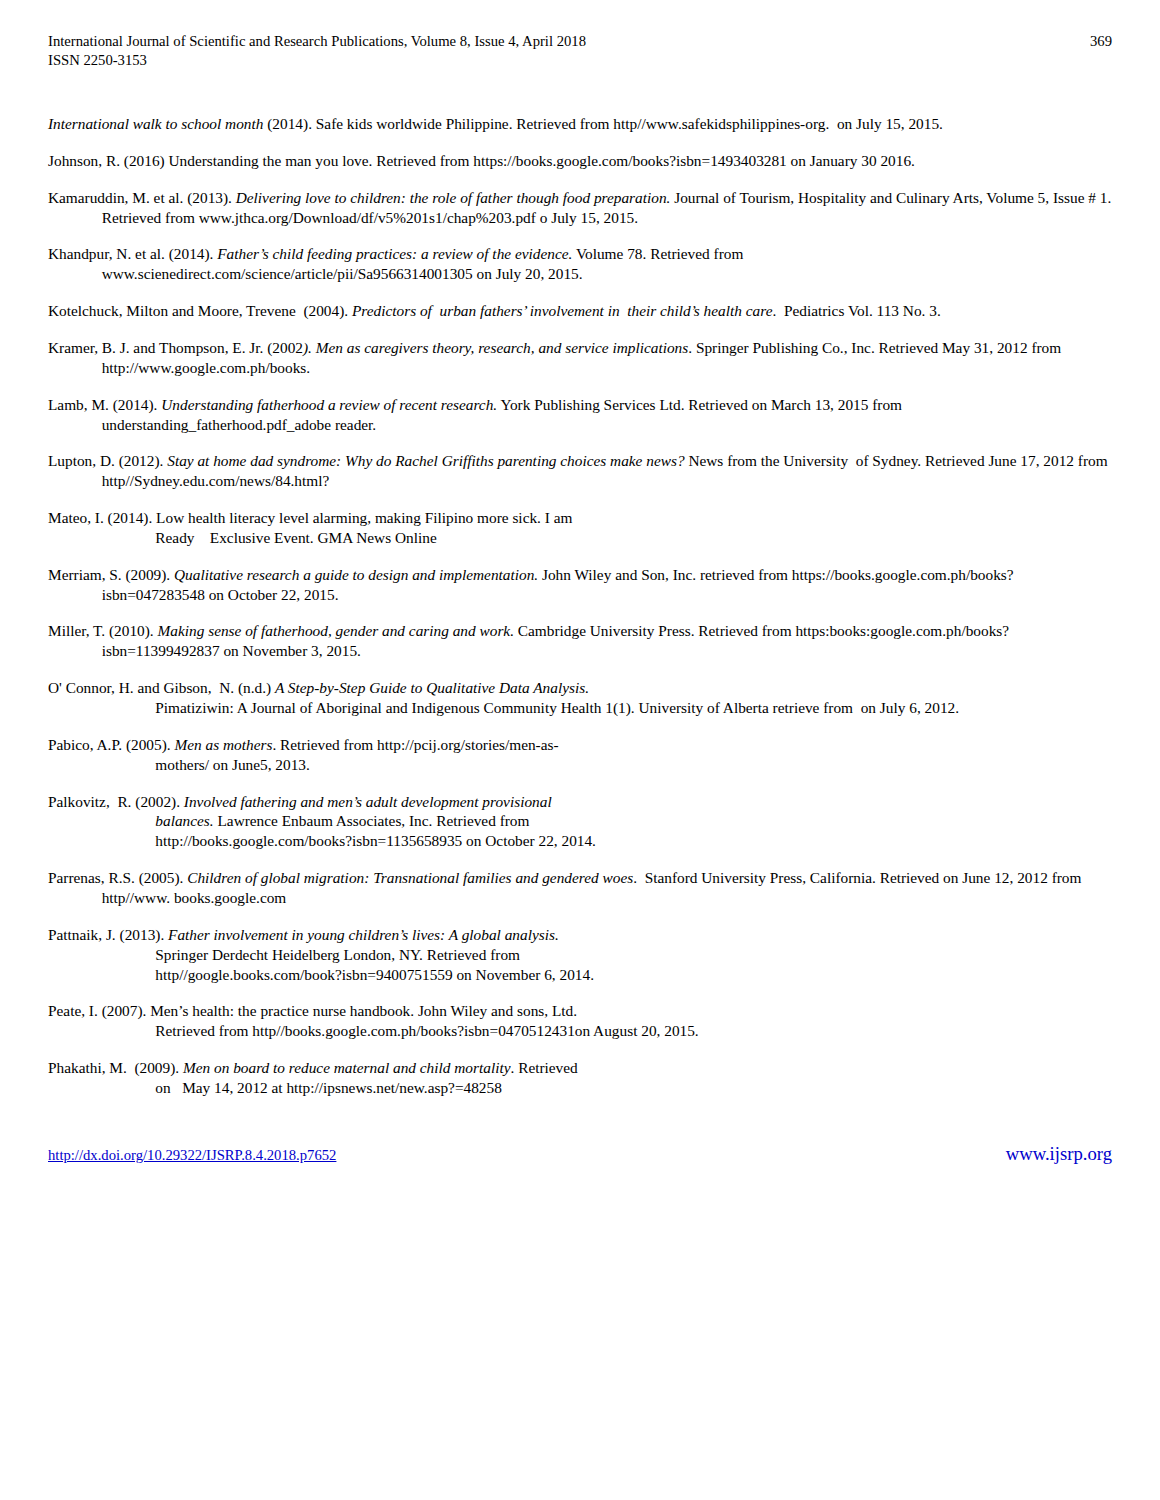International Journal of Scientific and Research Publications, Volume 8, Issue 4, April 2018
ISSN 2250-3153
369
International walk to school month (2014). Safe kids worldwide Philippine. Retrieved from http//www.safekidsphilippines-org. on July 15, 2015.
Johnson, R. (2016) Understanding the man you love. Retrieved from https://books.google.com/books?isbn=1493403281 on January 30 2016.
Kamaruddin, M. et al. (2013). Delivering love to children: the role of father though food preparation. Journal of Tourism, Hospitality and Culinary Arts, Volume 5, Issue # 1. Retrieved from www.jthca.org/Download/df/v5%201s1/chap%203.pdf o July 15, 2015.
Khandpur, N. et al. (2014). Father’s child feeding practices: a review of the evidence. Volume 78. Retrieved from www.scienedirect.com/science/article/pii/Sa9566314001305 on July 20, 2015.
Kotelchuck, Milton and Moore, Trevene (2004). Predictors of urban fathers’ involvement in their child’s health care. Pediatrics Vol. 113 No. 3.
Kramer, B. J. and Thompson, E. Jr. (2002). Men as caregivers theory, research, and service implications. Springer Publishing Co., Inc. Retrieved May 31, 2012 from http://www.google.com.ph/books.
Lamb, M. (2014). Understanding fatherhood a review of recent research. York Publishing Services Ltd. Retrieved on March 13, 2015 from understanding_fatherhood.pdf_adobe reader.
Lupton, D. (2012). Stay at home dad syndrome: Why do Rachel Griffiths parenting choices make news? News from the University of Sydney. Retrieved June 17, 2012 from http//Sydney.edu.com/news/84.html?
Mateo, I. (2014). Low health literacy level alarming, making Filipino more sick. I am Ready Exclusive Event. GMA News Online
Merriam, S. (2009). Qualitative research a guide to design and implementation. John Wiley and Son, Inc. retrieved from https://books.google.com.ph/books?isbn=047283548 on October 22, 2015.
Miller, T. (2010). Making sense of fatherhood, gender and caring and work. Cambridge University Press. Retrieved from https:books:google.com.ph/books?isbn=11399492837 on November 3, 2015.
O' Connor, H. and Gibson, N. (n.d.) A Step-by-Step Guide to Qualitative Data Analysis. Pimatiziwin: A Journal of Aboriginal and Indigenous Community Health 1(1). University of Alberta retrieve from on July 6, 2012.
Pabico, A.P. (2005). Men as mothers. Retrieved from http://pcij.org/stories/men-as- mothers/ on June5, 2013.
Palkovitz, R. (2002). Involved fathering and men’s adult development provisional balances. Lawrence Enbaum Associates, Inc. Retrieved from http://books.google.com/books?isbn=1135658935 on October 22, 2014.
Parrenas, R.S. (2005). Children of global migration: Transnational families and gendered woes. Stanford University Press, California. Retrieved on June 12, 2012 from http//www. books.google.com
Pattnaik, J. (2013). Father involvement in young children’s lives: A global analysis. Springer Derdecht Heidelberg London, NY. Retrieved from http//google.books.com/book?isbn=9400751559 on November 6, 2014.
Peate, I. (2007). Men’s health: the practice nurse handbook. John Wiley and sons, Ltd. Retrieved from http//books.google.com.ph/books?isbn=0470512431on August 20, 2015.
Phakathi, M. (2009). Men on board to reduce maternal and child mortality. Retrieved on May 14, 2012 at http://ipsnews.net/new.asp?=48258
http://dx.doi.org/10.29322/IJSRP.8.4.2018.p7652 www.ijsrp.org